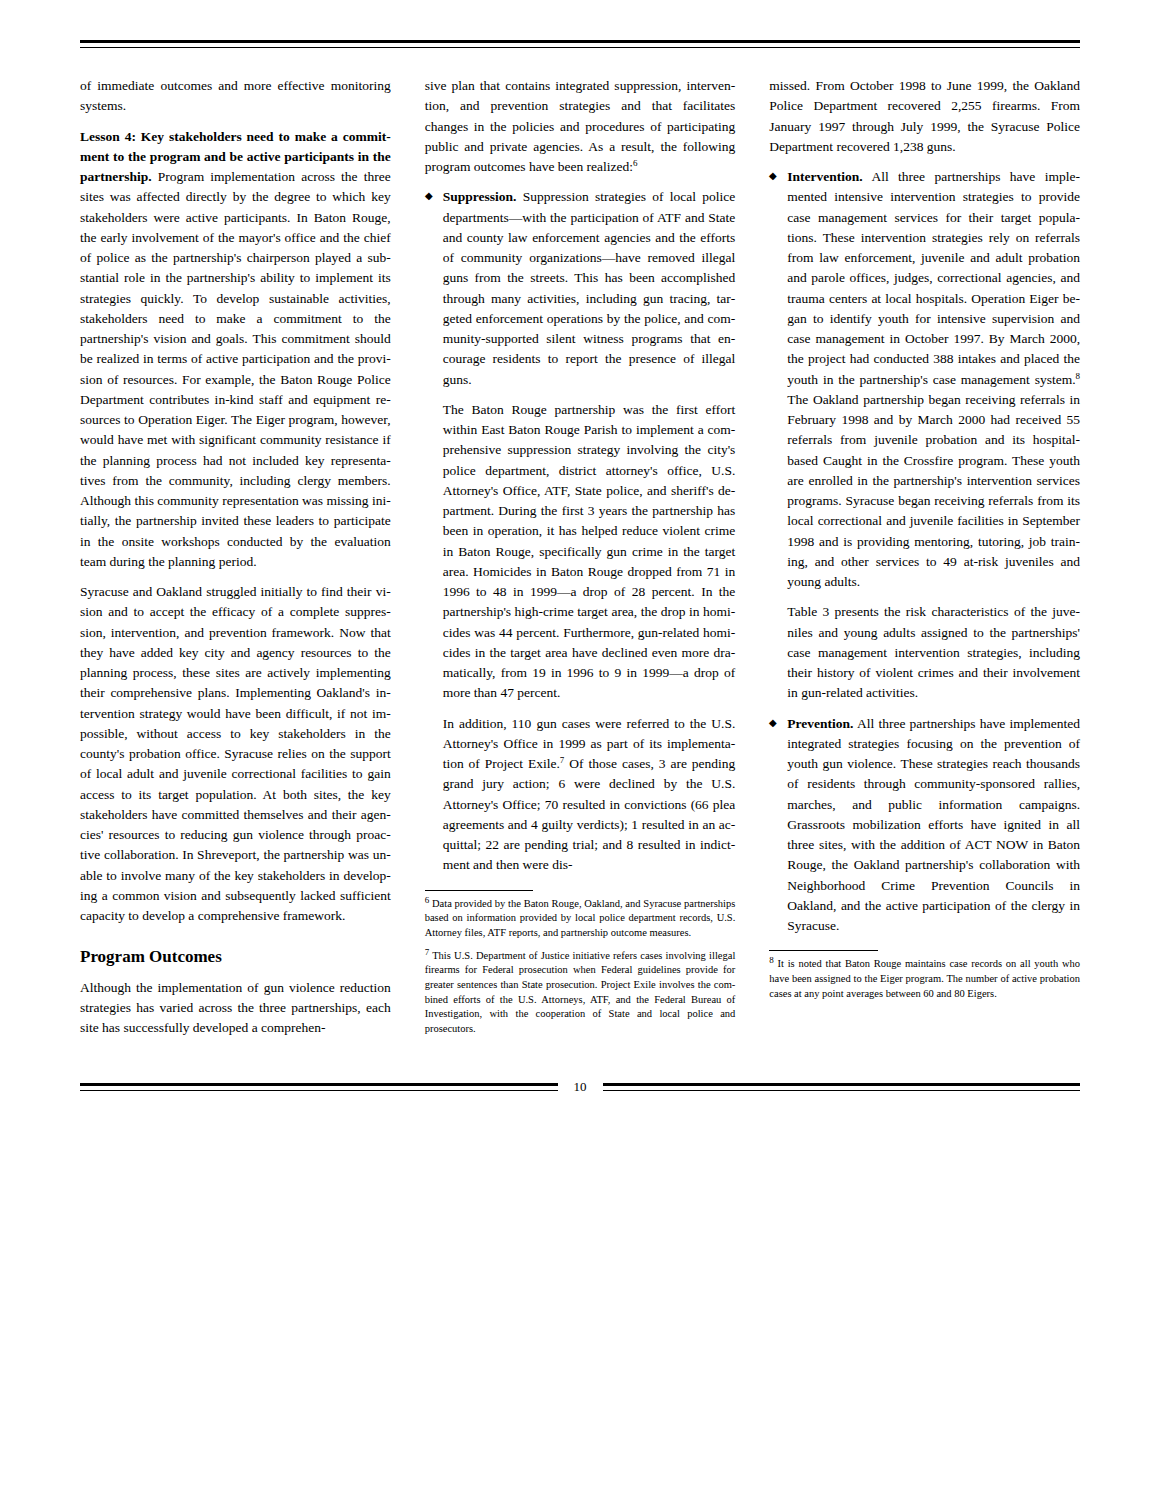of immediate outcomes and more effective monitoring systems.
Lesson 4: Key stakeholders need to make a commitment to the program and be active participants in the partnership. Program implementation across the three sites was affected directly by the degree to which key stakeholders were active participants. In Baton Rouge, the early involvement of the mayor's office and the chief of police as the partnership's chairperson played a substantial role in the partnership's ability to implement its strategies quickly. To develop sustainable activities, stakeholders need to make a commitment to the partnership's vision and goals. This commitment should be realized in terms of active participation and the provision of resources. For example, the Baton Rouge Police Department contributes in-kind staff and equipment resources to Operation Eiger. The Eiger program, however, would have met with significant community resistance if the planning process had not included key representatives from the community, including clergy members. Although this community representation was missing initially, the partnership invited these leaders to participate in the onsite workshops conducted by the evaluation team during the planning period.
Syracuse and Oakland struggled initially to find their vision and to accept the efficacy of a complete suppression, intervention, and prevention framework. Now that they have added key city and agency resources to the planning process, these sites are actively implementing their comprehensive plans. Implementing Oakland's intervention strategy would have been difficult, if not impossible, without access to key stakeholders in the county's probation office. Syracuse relies on the support of local adult and juvenile correctional facilities to gain access to its target population. At both sites, the key stakeholders have committed themselves and their agencies' resources to reducing gun violence through proactive collaboration. In Shreveport, the partnership was unable to involve many of the key stakeholders in developing a common vision and subsequently lacked sufficient capacity to develop a comprehensive framework.
Program Outcomes
Although the implementation of gun violence reduction strategies has varied across the three partnerships, each site has successfully developed a comprehen-
sive plan that contains integrated suppression, intervention, and prevention strategies and that facilitates changes in the policies and procedures of participating public and private agencies. As a result, the following program outcomes have been realized:6
Suppression. Suppression strategies of local police departments—with the participation of ATF and State and county law enforcement agencies and the efforts of community organizations—have removed illegal guns from the streets. This has been accomplished through many activities, including gun tracing, targeted enforcement operations by the police, and community-supported silent witness programs that encourage residents to report the presence of illegal guns.
The Baton Rouge partnership was the first effort within East Baton Rouge Parish to implement a comprehensive suppression strategy involving the city's police department, district attorney's office, U.S. Attorney's Office, ATF, State police, and sheriff's department. During the first 3 years the partnership has been in operation, it has helped reduce violent crime in Baton Rouge, specifically gun crime in the target area. Homicides in Baton Rouge dropped from 71 in 1996 to 48 in 1999—a drop of 28 percent. In the partnership's high-crime target area, the drop in homicides was 44 percent. Furthermore, gun-related homicides in the target area have declined even more dramatically, from 19 in 1996 to 9 in 1999—a drop of more than 47 percent.
In addition, 110 gun cases were referred to the U.S. Attorney's Office in 1999 as part of its implementation of Project Exile.7 Of those cases, 3 are pending grand jury action; 6 were declined by the U.S. Attorney's Office; 70 resulted in convictions (66 plea agreements and 4 guilty verdicts); 1 resulted in an acquittal; 22 are pending trial; and 8 resulted in indictment and then were dis-
6 Data provided by the Baton Rouge, Oakland, and Syracuse partnerships based on information provided by local police department records, U.S. Attorney files, ATF reports, and partnership outcome measures.
7 This U.S. Department of Justice initiative refers cases involving illegal firearms for Federal prosecution when Federal guidelines provide for greater sentences than State prosecution. Project Exile involves the combined efforts of the U.S. Attorneys, ATF, and the Federal Bureau of Investigation, with the cooperation of State and local police and prosecutors.
missed. From October 1998 to June 1999, the Oakland Police Department recovered 2,255 firearms. From January 1997 through July 1999, the Syracuse Police Department recovered 1,238 guns.
Intervention. All three partnerships have implemented intensive intervention strategies to provide case management services for their target populations. These intervention strategies rely on referrals from law enforcement, juvenile and adult probation and parole offices, judges, correctional agencies, and trauma centers at local hospitals. Operation Eiger began to identify youth for intensive supervision and case management in October 1997. By March 2000, the project had conducted 388 intakes and placed the youth in the partnership's case management system.8 The Oakland partnership began receiving referrals in February 1998 and by March 2000 had received 55 referrals from juvenile probation and its hospital-based Caught in the Crossfire program. These youth are enrolled in the partnership's intervention services programs. Syracuse began receiving referrals from its local correctional and juvenile facilities in September 1998 and is providing mentoring, tutoring, job training, and other services to 49 at-risk juveniles and young adults.
Table 3 presents the risk characteristics of the juveniles and young adults assigned to the partnerships' case management intervention strategies, including their history of violent crimes and their involvement in gun-related activities.
Prevention. All three partnerships have implemented integrated strategies focusing on the prevention of youth gun violence. These strategies reach thousands of residents through community-sponsored rallies, marches, and public information campaigns. Grassroots mobilization efforts have ignited in all three sites, with the addition of ACT NOW in Baton Rouge, the Oakland partnership's collaboration with Neighborhood Crime Prevention Councils in Oakland, and the active participation of the clergy in Syracuse.
8 It is noted that Baton Rouge maintains case records on all youth who have been assigned to the Eiger program. The number of active probation cases at any point averages between 60 and 80 Eigers.
10